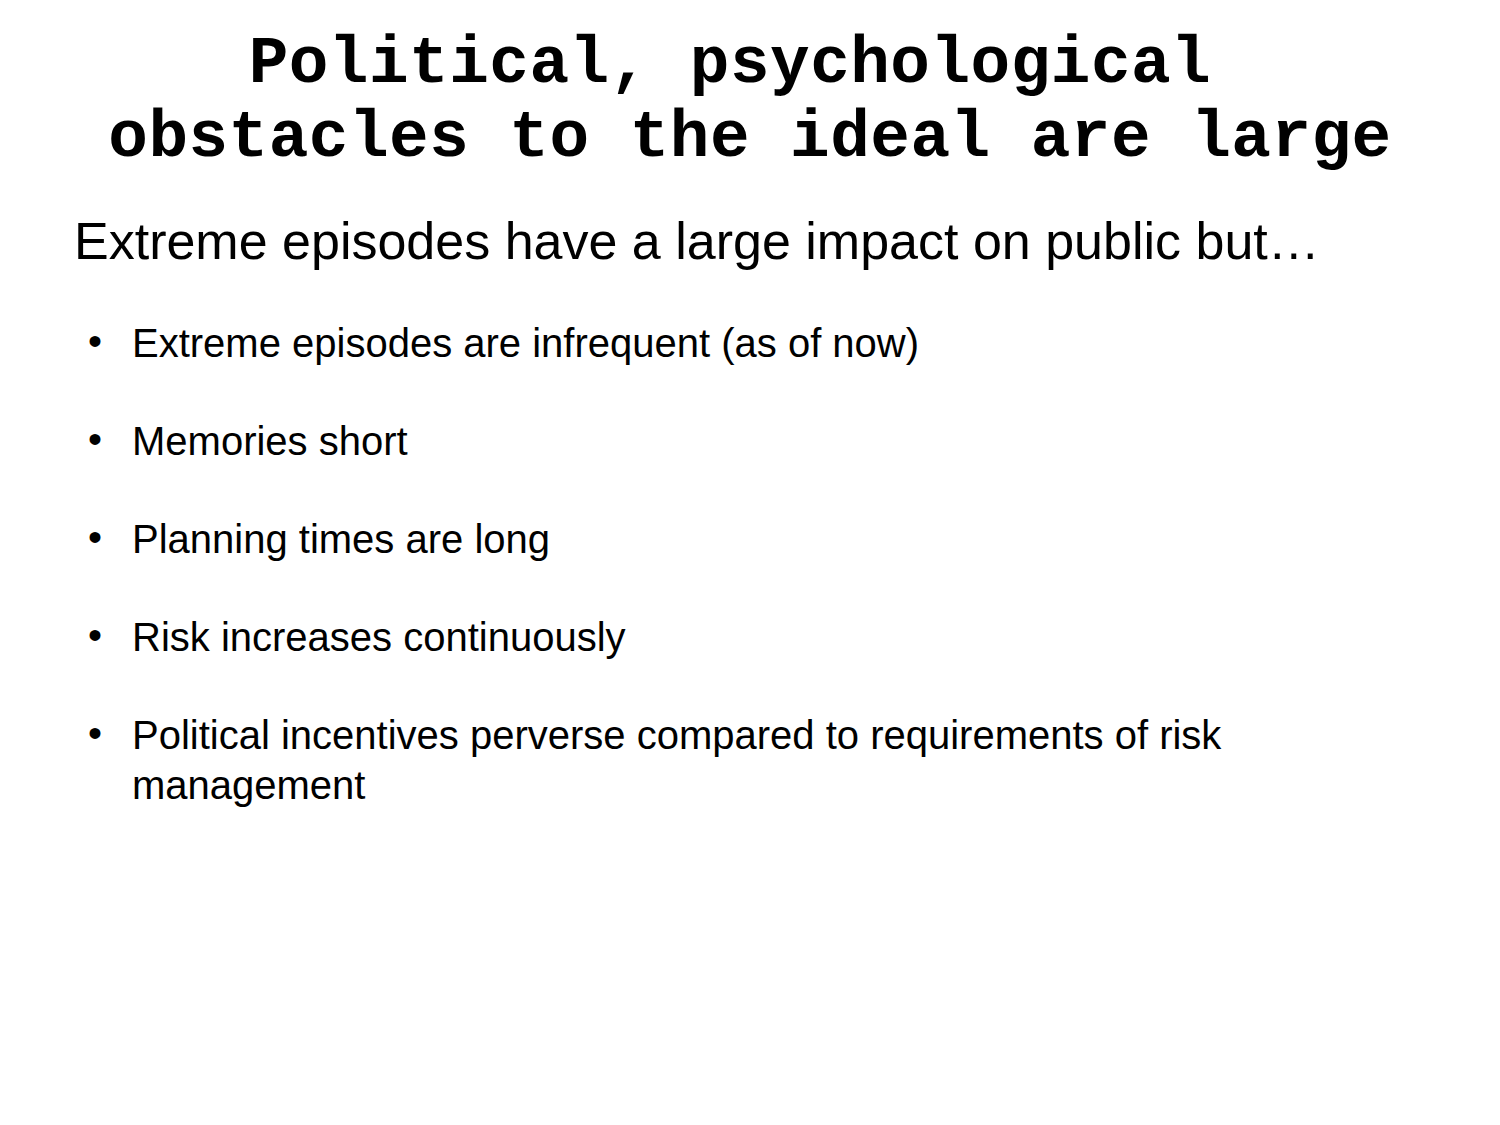Political, psychological obstacles to the ideal are large
Extreme episodes have a large impact on public but…
Extreme episodes are infrequent (as of now)
Memories short
Planning times are long
Risk increases continuously
Political incentives perverse compared to requirements of risk management